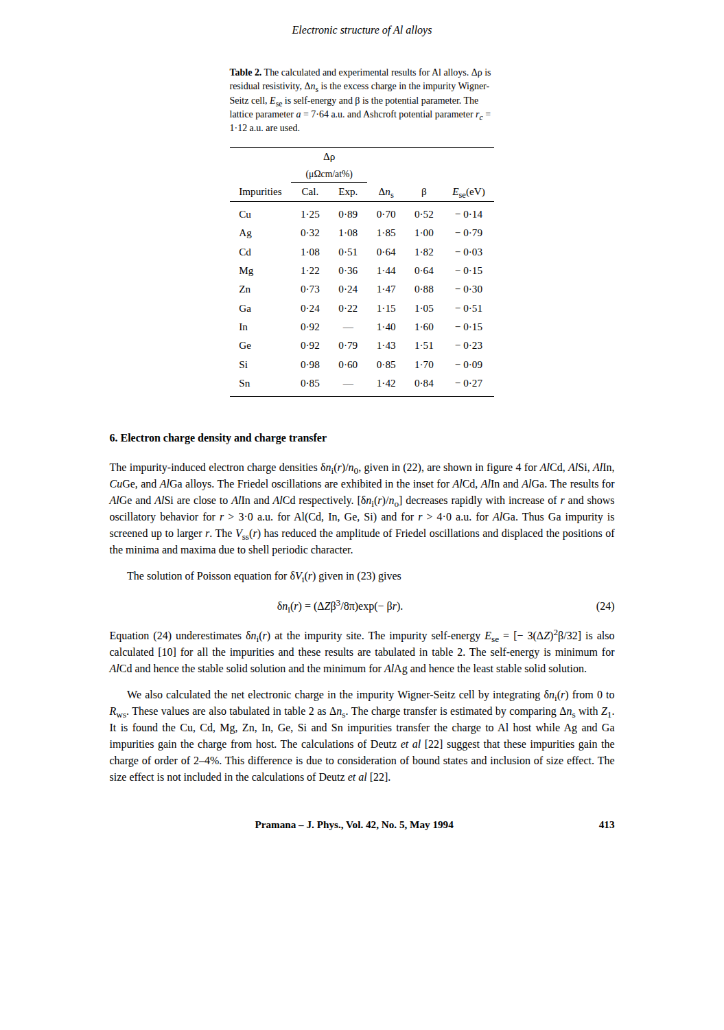Electronic structure of Al alloys
Table 2. The calculated and experimental results for Al alloys. Δρ is residual resistivity, Δ n s is the excess charge in the impurity Wigner-Seitz cell, E se is self-energy and β is the potential parameter. The lattice parameter a = 7·64 a.u. and Ashcroft potential parameter r c = 1·12 a.u. are used.
| | Δρ | | | |
| --- | --- | --- | --- | --- |
| | (μΩcm/at%) | | | |
| Impurities | Cal. | Exp. | Δ n s | β | E se (eV) |
| Cu | 1·25 | 0·89 | 0·70 | 0·52 | − 0·14 |
| Ag | 0·32 | 1·08 | 1·85 | 1·00 | − 0·79 |
| Cd | 1·08 | 0·51 | 0·64 | 1·82 | − 0·03 |
| Mg | 1·22 | 0·36 | 1·44 | 0·64 | − 0·15 |
| Zn | 0·73 | 0·24 | 1·47 | 0·88 | − 0·30 |
| Ga | 0·24 | 0·22 | 1·15 | 1·05 | − 0·51 |
| In | 0·92 | — | 1·40 | 1·60 | − 0·15 |
| Ge | 0·92 | 0·79 | 1·43 | 1·51 | − 0·23 |
| Si | 0·98 | 0·60 | 0·85 | 1·70 | − 0·09 |
| Sn | 0·85 | — | 1·42 | 0·84 | − 0·27 |
6. Electron charge density and charge transfer
The impurity-induced electron charge densities δni(r)/n0, given in (22), are shown in figure 4 for Al Cd, Al Si, Al In, Cu Ge, and Al Ga alloys. The Friedel oscillations are exhibited in the inset for Al Cd, Al In and Al Ga. The results for Al Ge and Al Si are close to Al In and Al Cd respectively. [δni(r)/no] decreases rapidly with increase of r and shows oscillatory behavior for r > 3·0 a.u. for Al(Cd, In, Ge, Si) and for r > 4·0 a.u. for Al Ga. Thus Ga impurity is screened up to larger r. The Vss(r) has reduced the amplitude of Friedel oscillations and displaced the positions of the minima and maxima due to shell periodic character.
The solution of Poisson equation for δVi(r) given in (23) gives
δni(r) = (ΔZβ3/8π)exp(− βr).
(24)
Equation (24) underestimates δni(r) at the impurity site. The impurity self-energy Ese = [− 3(ΔZ)2β/32] is also calculated [10] for all the impurities and these results are tabulated in table 2. The self-energy is minimum for Al Cd and hence the stable solid solution and the minimum for Al Ag and hence the least stable solid solution.
We also calculated the net electronic charge in the impurity Wigner-Seitz cell by integrating δni(r) from 0 to Rws. These values are also tabulated in table 2 as Δns. The charge transfer is estimated by comparing Δns with Z1. It is found the Cu, Cd, Mg, Zn, In, Ge, Si and Sn impurities transfer the charge to Al host while Ag and Ga impurities gain the charge from host. The calculations of Deutz et al [22] suggest that these impurities gain the charge of order of 2–4%. This difference is due to consideration of bound states and inclusion of size effect. The size effect is not included in the calculations of Deutz et al [22].
Pramana – J. Phys., Vol. 42, No. 5, May 1994 413